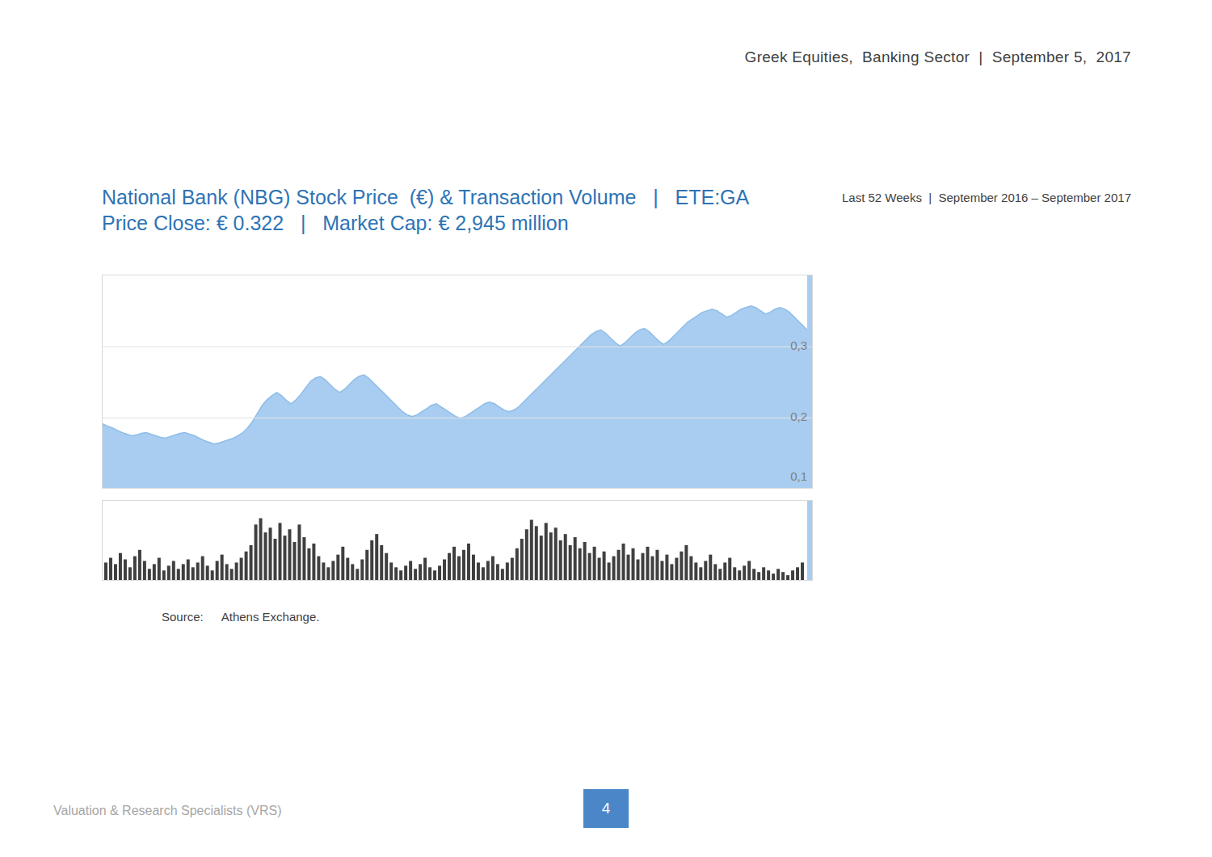Greek Equities, Banking Sector | September 5, 2017
National Bank (NBG) Stock Price (€) & Transaction Volume | ETE:GA Price Close: € 0.322 | Market Cap: € 2,945 million
Last 52 Weeks | September 2016 – September 2017
0,3
0,2
0,1
Source: Athens Exchange.
Valuation & Research Specialists (VRS)
4